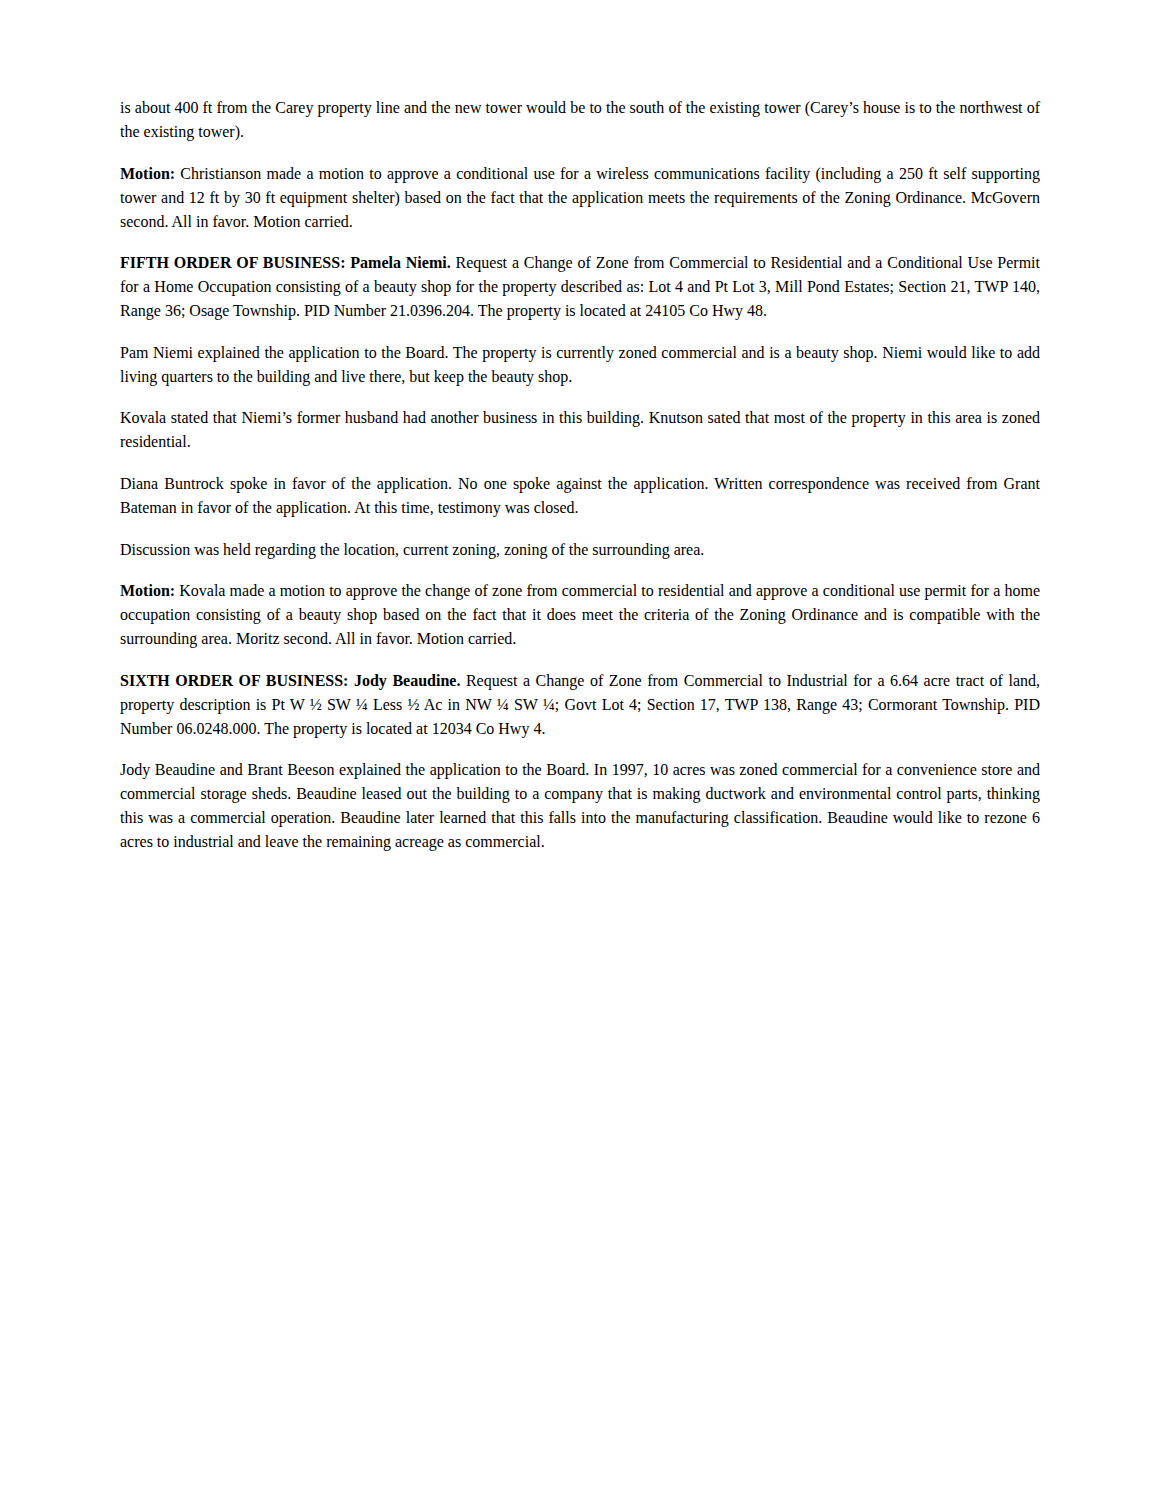is about 400 ft from the Carey property line and the new tower would be to the south of the existing tower (Carey’s house is to the northwest of the existing tower).
Motion: Christianson made a motion to approve a conditional use for a wireless communications facility (including a 250 ft self supporting tower and 12 ft by 30 ft equipment shelter) based on the fact that the application meets the requirements of the Zoning Ordinance. McGovern second. All in favor. Motion carried.
FIFTH ORDER OF BUSINESS: Pamela Niemi. Request a Change of Zone from Commercial to Residential and a Conditional Use Permit for a Home Occupation consisting of a beauty shop for the property described as: Lot 4 and Pt Lot 3, Mill Pond Estates; Section 21, TWP 140, Range 36; Osage Township. PID Number 21.0396.204. The property is located at 24105 Co Hwy 48.
Pam Niemi explained the application to the Board. The property is currently zoned commercial and is a beauty shop. Niemi would like to add living quarters to the building and live there, but keep the beauty shop.
Kovala stated that Niemi’s former husband had another business in this building. Knutson sated that most of the property in this area is zoned residential.
Diana Buntrock spoke in favor of the application. No one spoke against the application. Written correspondence was received from Grant Bateman in favor of the application. At this time, testimony was closed.
Discussion was held regarding the location, current zoning, zoning of the surrounding area.
Motion: Kovala made a motion to approve the change of zone from commercial to residential and approve a conditional use permit for a home occupation consisting of a beauty shop based on the fact that it does meet the criteria of the Zoning Ordinance and is compatible with the surrounding area. Moritz second. All in favor. Motion carried.
SIXTH ORDER OF BUSINESS: Jody Beaudine. Request a Change of Zone from Commercial to Industrial for a 6.64 acre tract of land, property description is Pt W ½ SW ¼ Less ½ Ac in NW ¼ SW ¼; Govt Lot 4; Section 17, TWP 138, Range 43; Cormorant Township. PID Number 06.0248.000. The property is located at 12034 Co Hwy 4.
Jody Beaudine and Brant Beeson explained the application to the Board. In 1997, 10 acres was zoned commercial for a convenience store and commercial storage sheds. Beaudine leased out the building to a company that is making ductwork and environmental control parts, thinking this was a commercial operation. Beaudine later learned that this falls into the manufacturing classification. Beaudine would like to rezone 6 acres to industrial and leave the remaining acreage as commercial.